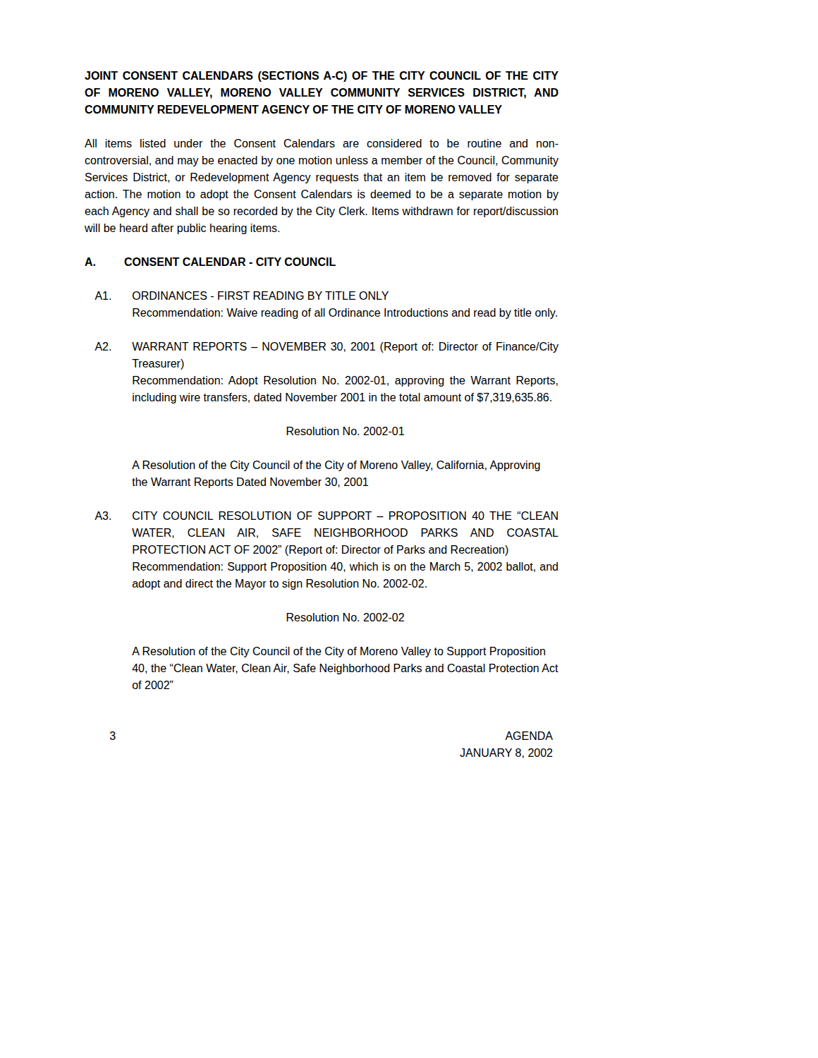JOINT CONSENT CALENDARS (SECTIONS A-C) OF THE CITY COUNCIL OF THE CITY OF MORENO VALLEY, MORENO VALLEY COMMUNITY SERVICES DISTRICT, AND COMMUNITY REDEVELOPMENT AGENCY OF THE CITY OF MORENO VALLEY
All items listed under the Consent Calendars are considered to be routine and non-controversial, and may be enacted by one motion unless a member of the Council, Community Services District, or Redevelopment Agency requests that an item be removed for separate action. The motion to adopt the Consent Calendars is deemed to be a separate motion by each Agency and shall be so recorded by the City Clerk. Items withdrawn for report/discussion will be heard after public hearing items.
A. CONSENT CALENDAR - CITY COUNCIL
A1. ORDINANCES - FIRST READING BY TITLE ONLY
Recommendation: Waive reading of all Ordinance Introductions and read by title only.
A2. WARRANT REPORTS – NOVEMBER 30, 2001 (Report of: Director of Finance/City Treasurer)
Recommendation: Adopt Resolution No. 2002-01, approving the Warrant Reports, including wire transfers, dated November 2001 in the total amount of $7,319,635.86.
Resolution No. 2002-01
A Resolution of the City Council of the City of Moreno Valley, California, Approving the Warrant Reports Dated November 30, 2001
A3. CITY COUNCIL RESOLUTION OF SUPPORT – PROPOSITION 40 THE “CLEAN WATER, CLEAN AIR, SAFE NEIGHBORHOOD PARKS AND COASTAL PROTECTION ACT OF 2002” (Report of: Director of Parks and Recreation)
Recommendation: Support Proposition 40, which is on the March 5, 2002 ballot, and adopt and direct the Mayor to sign Resolution No. 2002-02.
Resolution No. 2002-02
A Resolution of the City Council of the City of Moreno Valley to Support Proposition 40, the “Clean Water, Clean Air, Safe Neighborhood Parks and Coastal Protection Act of 2002”
3
AGENDA
JANUARY 8, 2002